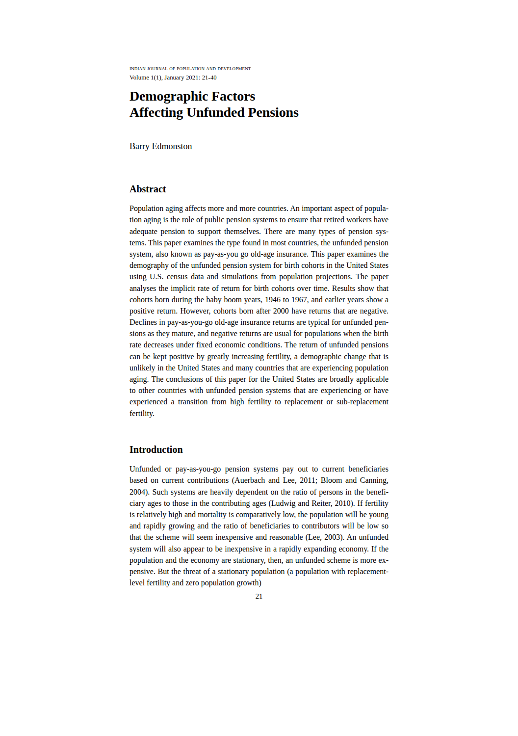Indian Journal of Population and Development
Volume 1(1), January 2021: 21-40
Demographic Factors
Affecting Unfunded Pensions
Barry Edmonston
Abstract
Population aging affects more and more countries. An important aspect of population aging is the role of public pension systems to ensure that retired workers have adequate pension to support themselves. There are many types of pension systems. This paper examines the type found in most countries, the unfunded pension system, also known as pay-as-you go old-age insurance. This paper examines the demography of the unfunded pension system for birth cohorts in the United States using U.S. census data and simulations from population projections. The paper analyses the implicit rate of return for birth cohorts over time. Results show that cohorts born during the baby boom years, 1946 to 1967, and earlier years show a positive return. However, cohorts born after 2000 have returns that are negative. Declines in pay-as-you-go old-age insurance returns are typical for unfunded pensions as they mature, and negative returns are usual for populations when the birth rate decreases under fixed economic conditions. The return of unfunded pensions can be kept positive by greatly increasing fertility, a demographic change that is unlikely in the United States and many countries that are experiencing population aging. The conclusions of this paper for the United States are broadly applicable to other countries with unfunded pension systems that are experiencing or have experienced a transition from high fertility to replacement or sub-replacement fertility.
Introduction
Unfunded or pay-as-you-go pension systems pay out to current beneficiaries based on current contributions (Auerbach and Lee, 2011; Bloom and Canning, 2004). Such systems are heavily dependent on the ratio of persons in the beneficiary ages to those in the contributing ages (Ludwig and Reiter, 2010). If fertility is relatively high and mortality is comparatively low, the population will be young and rapidly growing and the ratio of beneficiaries to contributors will be low so that the scheme will seem inexpensive and reasonable (Lee, 2003). An unfunded system will also appear to be inexpensive in a rapidly expanding economy. If the population and the economy are stationary, then, an unfunded scheme is more expensive. But the threat of a stationary population (a population with replacement-level fertility and zero population growth)
21